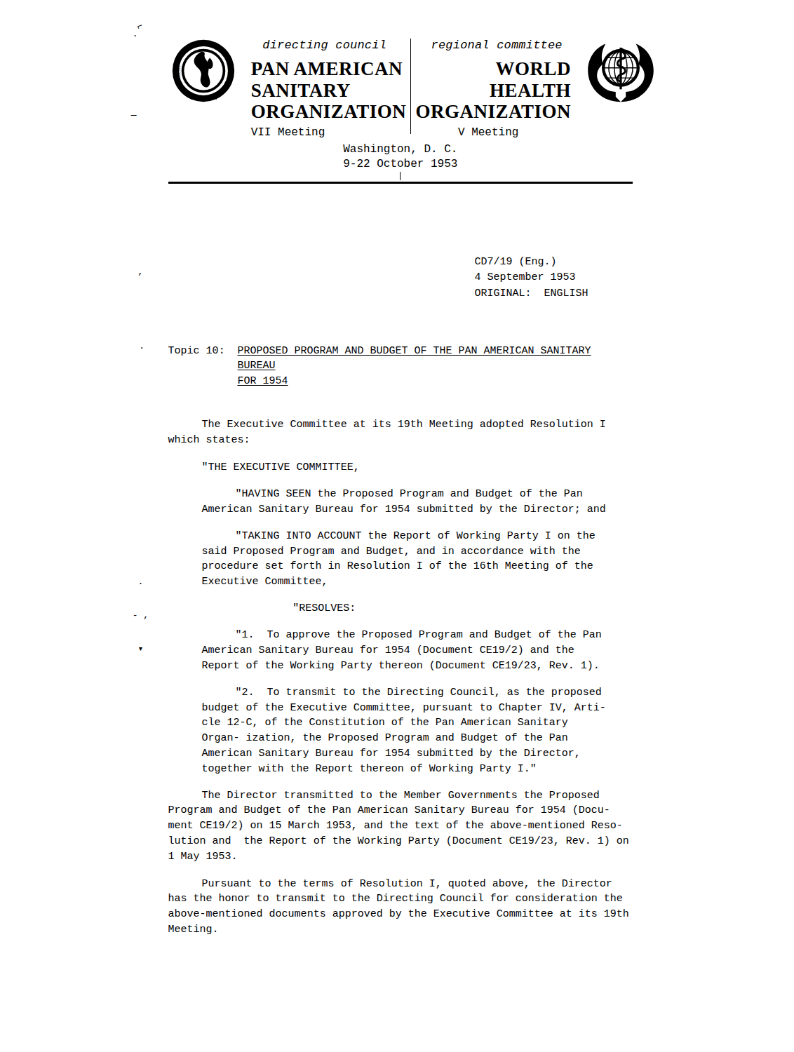⌐ . — , . . - , ▾
SANITARIA WASHINGTON OFICINA PAN AMERICAN
directing council
PAN AMERICAN
SANITARY
ORGANIZATION
VII Meeting
regional committee
WORLD
HEALTH
ORGANIZATION
V Meeting
Washington, D. C.
9‑22 October 1953
CD7/19 (Eng.)
4 September 1953
ORIGINAL: ENGLISH
Topic 10:
PROPOSED PROGRAM AND BUDGET OF THE PAN AMERICAN SANITARY BUREAU FOR 1954
The Executive Committee at its 19th Meeting adopted Resolution I
which states:
"THE EXECUTIVE COMMITTEE,
"HAVING SEEN the Proposed Program and Budget of the Pan American Sanitary Bureau for 1954 submitted by the Director; and
"TAKING INTO ACCOUNT the Report of Working Party I on the said Proposed Program and Budget, and in accordance with the procedure set forth in Resolution I of the 16th Meeting of the Executive Committee,
"RESOLVES:
"1. To approve the Proposed Program and Budget of the Pan American Sanitary Bureau for 1954 (Document CE19/2) and the Report of the Working Party thereon (Document CE19/23, Rev. 1).
"2. To transmit to the Directing Council, as the proposed budget of the Executive Committee, pursuant to Chapter IV, Arti‑ cle 12‑C, of the Constitution of the Pan American Sanitary Organ‑ ization, the Proposed Program and Budget of the Pan American Sanitary Bureau for 1954 submitted by the Director, together with the Report thereon of Working Party I."
The Director transmitted to the Member Governments the Proposed Program and Budget of the Pan American Sanitary Bureau for 1954 (Docu‑ ment CE19/2) on 15 March 1953, and the text of the above‑mentioned Reso‑ lution and the Report of the Working Party (Document CE19/23, Rev. 1) on 1 May 1953.
Pursuant to the terms of Resolution I, quoted above, the Director has the honor to transmit to the Directing Council for consideration the above‑mentioned documents approved by the Executive Committee at its 19th Meeting.